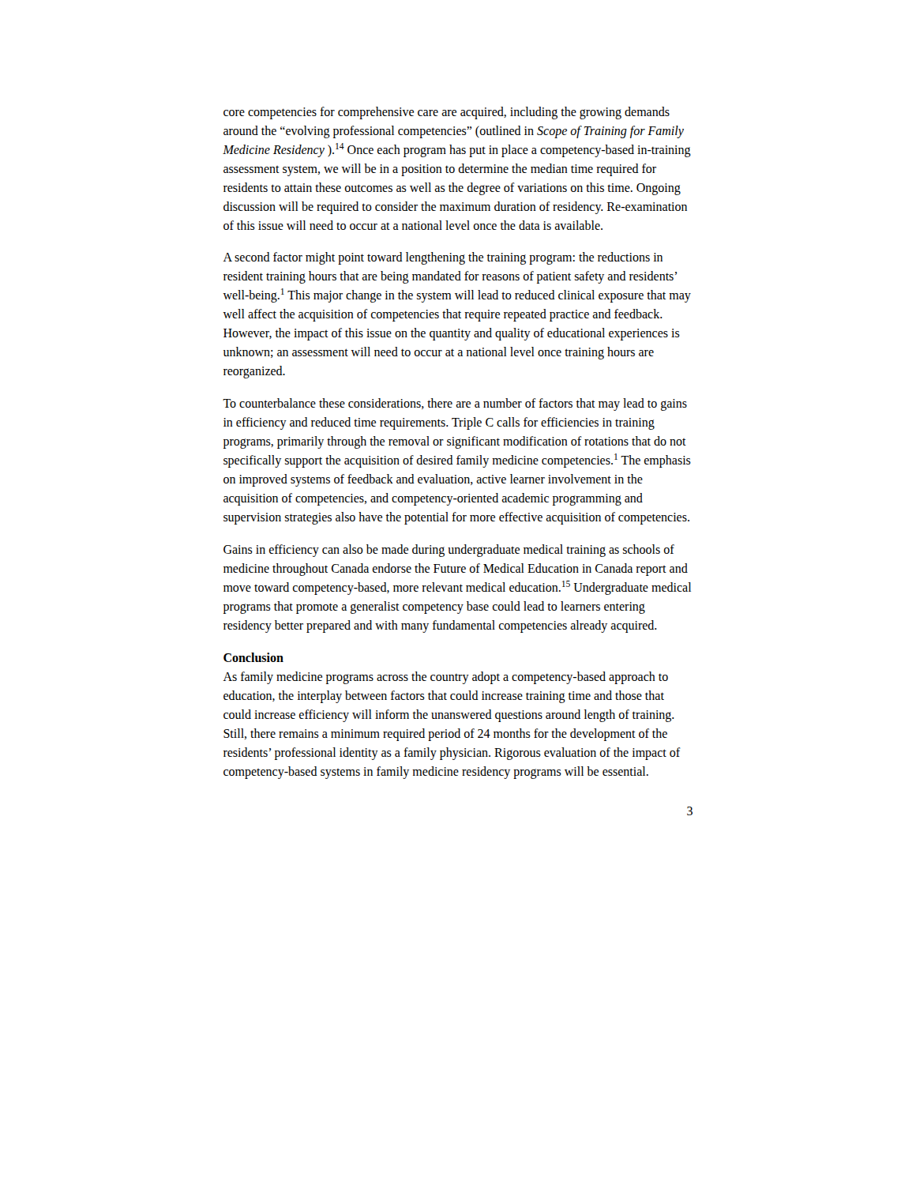core competencies for comprehensive care are acquired, including the growing demands around the “evolving professional competencies” (outlined in Scope of Training for Family Medicine Residency ).14 Once each program has put in place a competency-based in-training assessment system, we will be in a position to determine the median time required for residents to attain these outcomes as well as the degree of variations on this time. Ongoing discussion will be required to consider the maximum duration of residency. Re-examination of this issue will need to occur at a national level once the data is available.
A second factor might point toward lengthening the training program: the reductions in resident training hours that are being mandated for reasons of patient safety and residents’ well-being.1 This major change in the system will lead to reduced clinical exposure that may well affect the acquisition of competencies that require repeated practice and feedback. However, the impact of this issue on the quantity and quality of educational experiences is unknown; an assessment will need to occur at a national level once training hours are reorganized.
To counterbalance these considerations, there are a number of factors that may lead to gains in efficiency and reduced time requirements. Triple C calls for efficiencies in training programs, primarily through the removal or significant modification of rotations that do not specifically support the acquisition of desired family medicine competencies.1 The emphasis on improved systems of feedback and evaluation, active learner involvement in the acquisition of competencies, and competency-oriented academic programming and supervision strategies also have the potential for more effective acquisition of competencies.
Gains in efficiency can also be made during undergraduate medical training as schools of medicine throughout Canada endorse the Future of Medical Education in Canada report and move toward competency-based, more relevant medical education.15 Undergraduate medical programs that promote a generalist competency base could lead to learners entering residency better prepared and with many fundamental competencies already acquired.
Conclusion
As family medicine programs across the country adopt a competency-based approach to education, the interplay between factors that could increase training time and those that could increase efficiency will inform the unanswered questions around length of training. Still, there remains a minimum required period of 24 months for the development of the residents’ professional identity as a family physician. Rigorous evaluation of the impact of competency-based systems in family medicine residency programs will be essential.
3